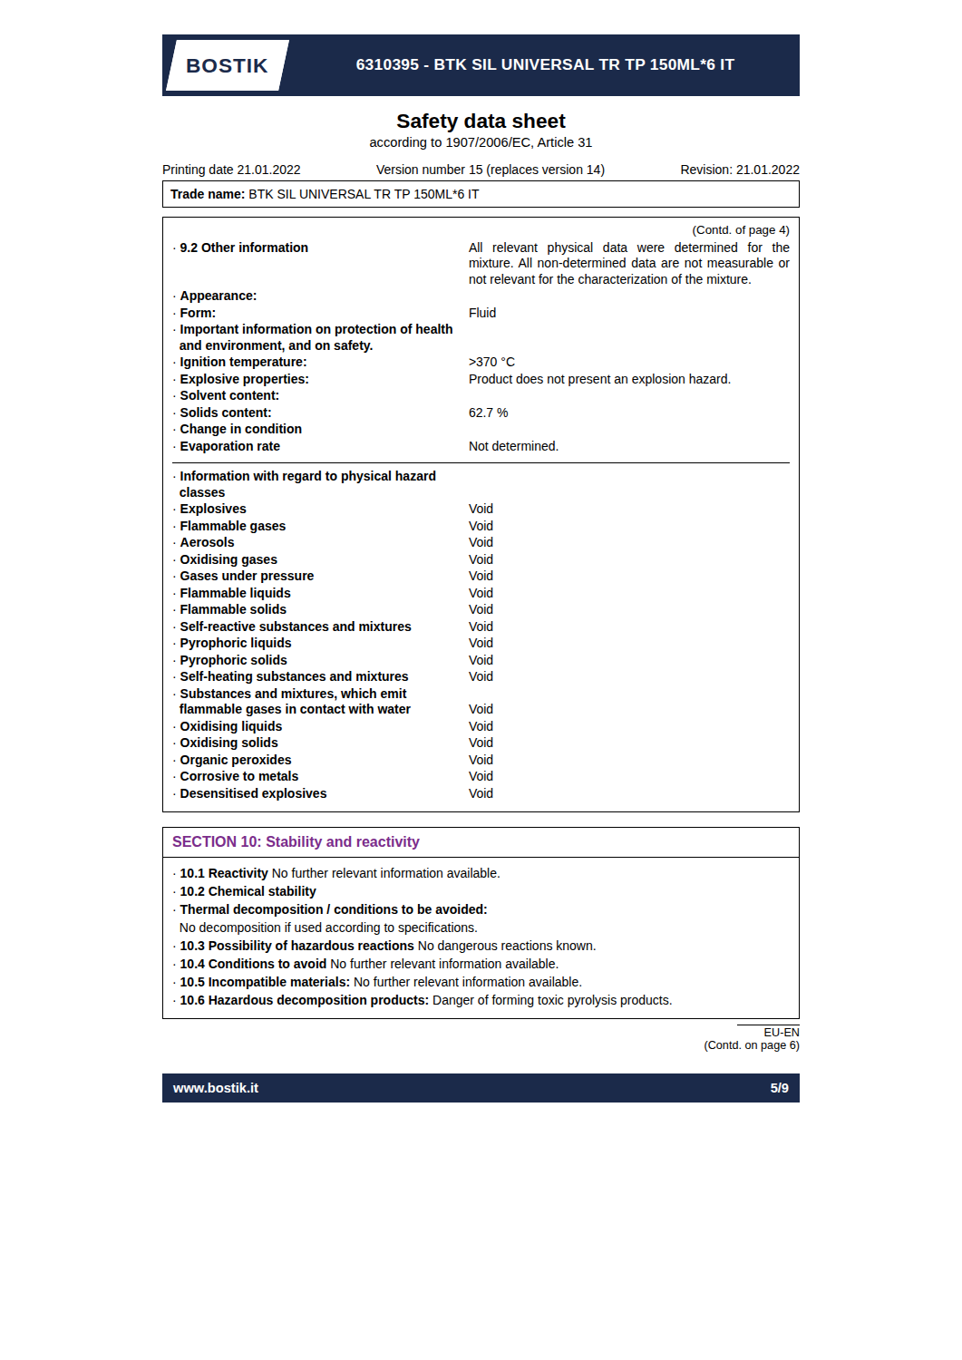BOSTIK
6310395 - BTK SIL UNIVERSAL TR TP 150ML*6 IT
Safety data sheet
according to 1907/2006/EC, Article 31
Printing date 21.01.2022
Version number 15 (replaces version 14)
Revision: 21.01.2022
Trade name: BTK SIL UNIVERSAL TR TP 150ML*6 IT
(Contd. of page 4)
| · 9.2 Other information | All relevant physical data were determined for the mixture. All non-determined data are not measurable or not relevant for the characterization of the mixture. |
| · Appearance: | |
| · Form: | Fluid |
| · Important information on protection of health and environment, and on safety. | |
| · Ignition temperature: | >370 °C |
| · Explosive properties: | Product does not present an explosion hazard. |
| · Solvent content: | |
| · Solids content: | 62.7 % |
| · Change in condition | |
| · Evaporation rate | Not determined. |
| · Information with regard to physical hazard classes | |
| · Explosives | Void |
| · Flammable gases | Void |
| · Aerosols | Void |
| · Oxidising gases | Void |
| · Gases under pressure | Void |
| · Flammable liquids | Void |
| · Flammable solids | Void |
| · Self-reactive substances and mixtures | Void |
| · Pyrophoric liquids | Void |
| · Pyrophoric solids | Void |
| · Self-heating substances and mixtures | Void |
| · Substances and mixtures, which emit flammable gases in contact with water | Void |
| · Oxidising liquids | Void |
| · Oxidising solids | Void |
| · Organic peroxides | Void |
| · Corrosive to metals | Void |
| · Desensitised explosives | Void |
SECTION 10: Stability and reactivity
· 10.1 Reactivity No further relevant information available.
· 10.2 Chemical stability
· Thermal decomposition / conditions to be avoided:
No decomposition if used according to specifications.
· 10.3 Possibility of hazardous reactions No dangerous reactions known.
· 10.4 Conditions to avoid No further relevant information available.
· 10.5 Incompatible materials: No further relevant information available.
· 10.6 Hazardous decomposition products: Danger of forming toxic pyrolysis products.
EU-EN
(Contd. on page 6)
www.bostik.it
5/9